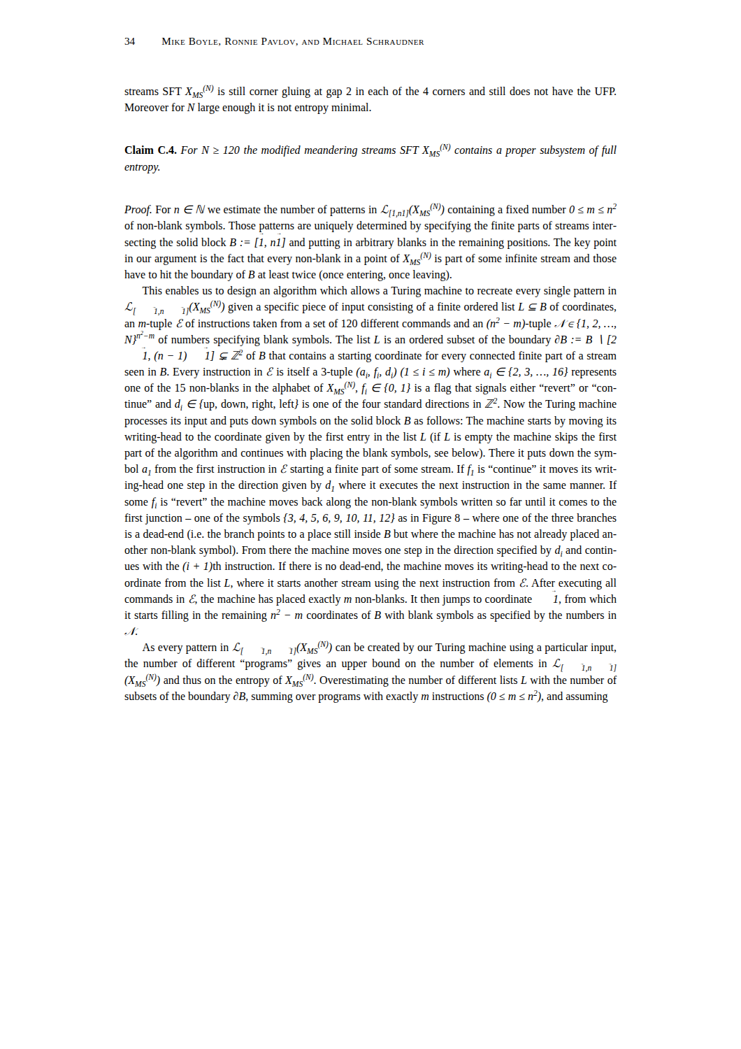34 Mike Boyle, Ronnie Pavlov, and Michael Schraudner
streams SFT XMS(N) is still corner gluing at gap 2 in each of the 4 corners and still does not have the UFP. Moreover for N large enough it is not entropy minimal.
Claim C.4. For N ≥ 120 the modified meandering streams SFT XMS(N) contains a proper subsystem of full entropy.
Proof. For n ∈ ℕ we estimate the number of patterns in ℒ[1,n1](XMS(N)) containing a fixed number 0 ≤ m ≤ n2 of non-blank symbols. Those patterns are uniquely determined by specifying the finite parts of streams intersecting the solid block B := [1, n1] and putting in arbitrary blanks in the remaining positions. The key point in our argument is the fact that every non-blank in a point of XMS(N) is part of some infinite stream and those have to hit the boundary of B at least twice (once entering, once leaving).
This enables us to design an algorithm which allows a Turing machine to recreate every single pattern in ℒ[1,n1](XMS(N)) given a specific piece of input consisting of a finite ordered list L ⊆ B of coordinates, an m-tuple ℰ of instructions taken from a set of 120 different commands and an (n2 − m)-tuple 𝒩 ∈ {1, 2, …, N}n2−m of numbers specifying blank symbols. The list L is an ordered subset of the boundary ∂B := B ∖ [21, (n − 1)1] ⊊ ℤ2 of B that contains a starting coordinate for every connected finite part of a stream seen in B. Every instruction in ℰ is itself a 3-tuple (ai, fi, di) (1 ≤ i ≤ m) where ai ∈ {2, 3, …, 16} represents one of the 15 non-blanks in the alphabet of XMS(N), fi ∈ {0, 1} is a flag that signals either “revert” or “continue” and di ∈ {up, down, right, left} is one of the four standard directions in ℤ2. Now the Turing machine processes its input and puts down symbols on the solid block B as follows: The machine starts by moving its writing-head to the coordinate given by the first entry in the list L (if L is empty the machine skips the first part of the algorithm and continues with placing the blank symbols, see below). There it puts down the symbol a1 from the first instruction in ℰ starting a finite part of some stream. If f1 is “continue” it moves its writing-head one step in the direction given by d1 where it executes the next instruction in the same manner. If some fi is “revert” the machine moves back along the non-blank symbols written so far until it comes to the first junction – one of the symbols {3, 4, 5, 6, 9, 10, 11, 12} as in Figure 8 – where one of the three branches is a dead-end (i.e. the branch points to a place still inside B but where the machine has not already placed another non-blank symbol). From there the machine moves one step in the direction specified by di and continues with the (i + 1) th instruction. If there is no dead-end, the machine moves its writing-head to the next coordinate from the list L, where it starts another stream using the next instruction from ℰ. After executing all commands in ℰ, the machine has placed exactly m non-blanks. It then jumps to coordinate 1, from which it starts filling in the remaining n2 − m coordinates of B with blank symbols as specified by the numbers in 𝒩.
As every pattern in ℒ[1,n1](XMS(N)) can be created by our Turing machine using a particular input, the number of different “programs” gives an upper bound on the number of elements in ℒ[1,n1](XMS(N)) and thus on the entropy of XMS(N). Overestimating the number of different lists L with the number of subsets of the boundary ∂B, summing over programs with exactly m instructions (0 ≤ m ≤ n2), and assuming